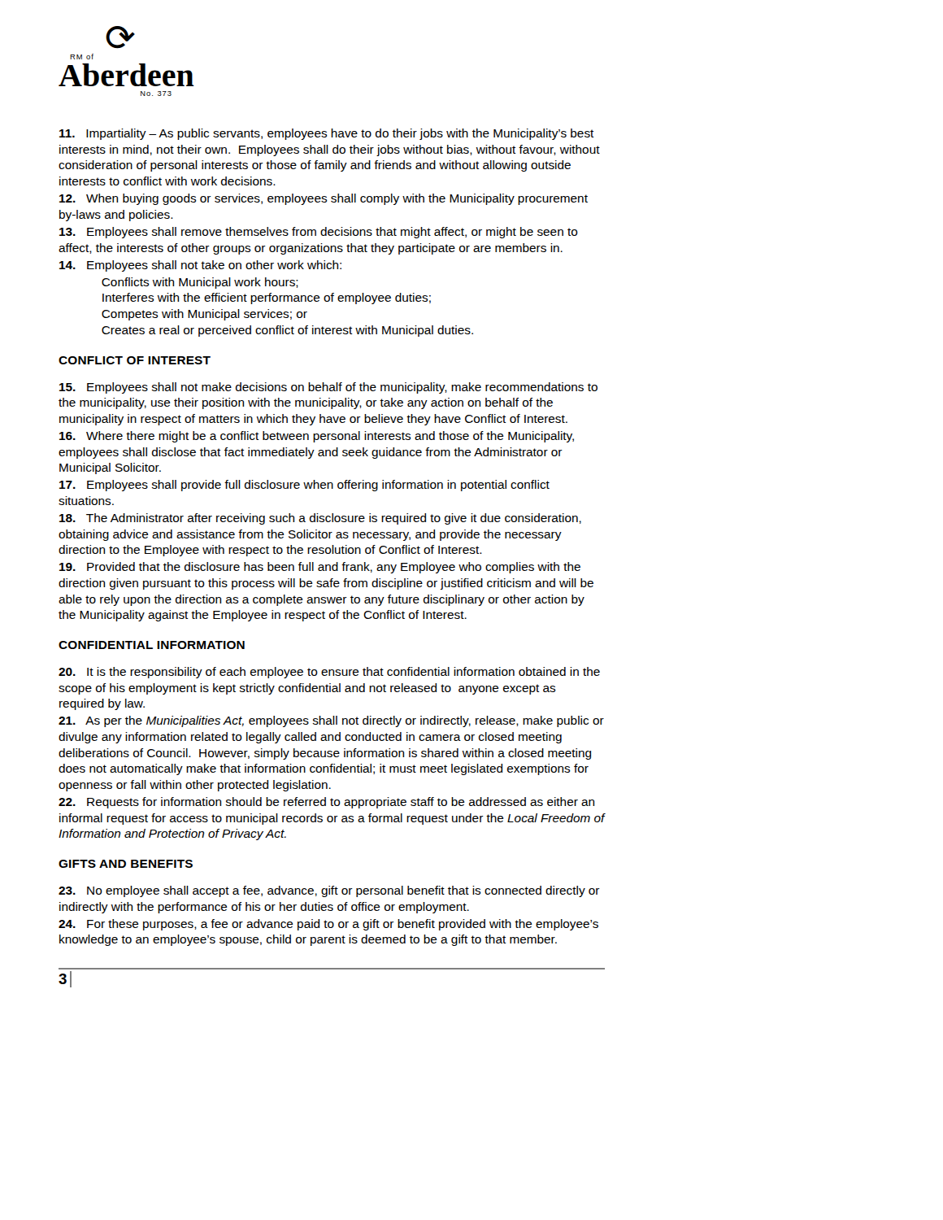⟳ RM of Aberdeen No. 373
11. Impartiality – As public servants, employees have to do their jobs with the Municipality’s best interests in mind, not their own. Employees shall do their jobs without bias, without favour, without consideration of personal interests or those of family and friends and without allowing outside interests to conflict with work decisions.
12. When buying goods or services, employees shall comply with the Municipality procurement by-laws and policies.
13. Employees shall remove themselves from decisions that might affect, or might be seen to affect, the interests of other groups or organizations that they participate or are members in.
14. Employees shall not take on other work which:
Conflicts with Municipal work hours;
Interferes with the efficient performance of employee duties;
Competes with Municipal services; or
Creates a real or perceived conflict of interest with Municipal duties.
CONFLICT OF INTEREST
15. Employees shall not make decisions on behalf of the municipality, make recommendations to the municipality, use their position with the municipality, or take any action on behalf of the municipality in respect of matters in which they have or believe they have Conflict of Interest.
16. Where there might be a conflict between personal interests and those of the Municipality, employees shall disclose that fact immediately and seek guidance from the Administrator or Municipal Solicitor.
17. Employees shall provide full disclosure when offering information in potential conflict situations.
18. The Administrator after receiving such a disclosure is required to give it due consideration, obtaining advice and assistance from the Solicitor as necessary, and provide the necessary direction to the Employee with respect to the resolution of Conflict of Interest.
19. Provided that the disclosure has been full and frank, any Employee who complies with the direction given pursuant to this process will be safe from discipline or justified criticism and will be able to rely upon the direction as a complete answer to any future disciplinary or other action by the Municipality against the Employee in respect of the Conflict of Interest.
CONFIDENTIAL INFORMATION
20. It is the responsibility of each employee to ensure that confidential information obtained in the scope of his employment is kept strictly confidential and not released to anyone except as required by law.
21. As per the Municipalities Act, employees shall not directly or indirectly, release, make public or divulge any information related to legally called and conducted in camera or closed meeting deliberations of Council. However, simply because information is shared within a closed meeting does not automatically make that information confidential; it must meet legislated exemptions for openness or fall within other protected legislation.
22. Requests for information should be referred to appropriate staff to be addressed as either an informal request for access to municipal records or as a formal request under the Local Freedom of Information and Protection of Privacy Act.
GIFTS AND BENEFITS
23. No employee shall accept a fee, advance, gift or personal benefit that is connected directly or indirectly with the performance of his or her duties of office or employment.
24. For these purposes, a fee or advance paid to or a gift or benefit provided with the employee’s knowledge to an employee’s spouse, child or parent is deemed to be a gift to that member.
3